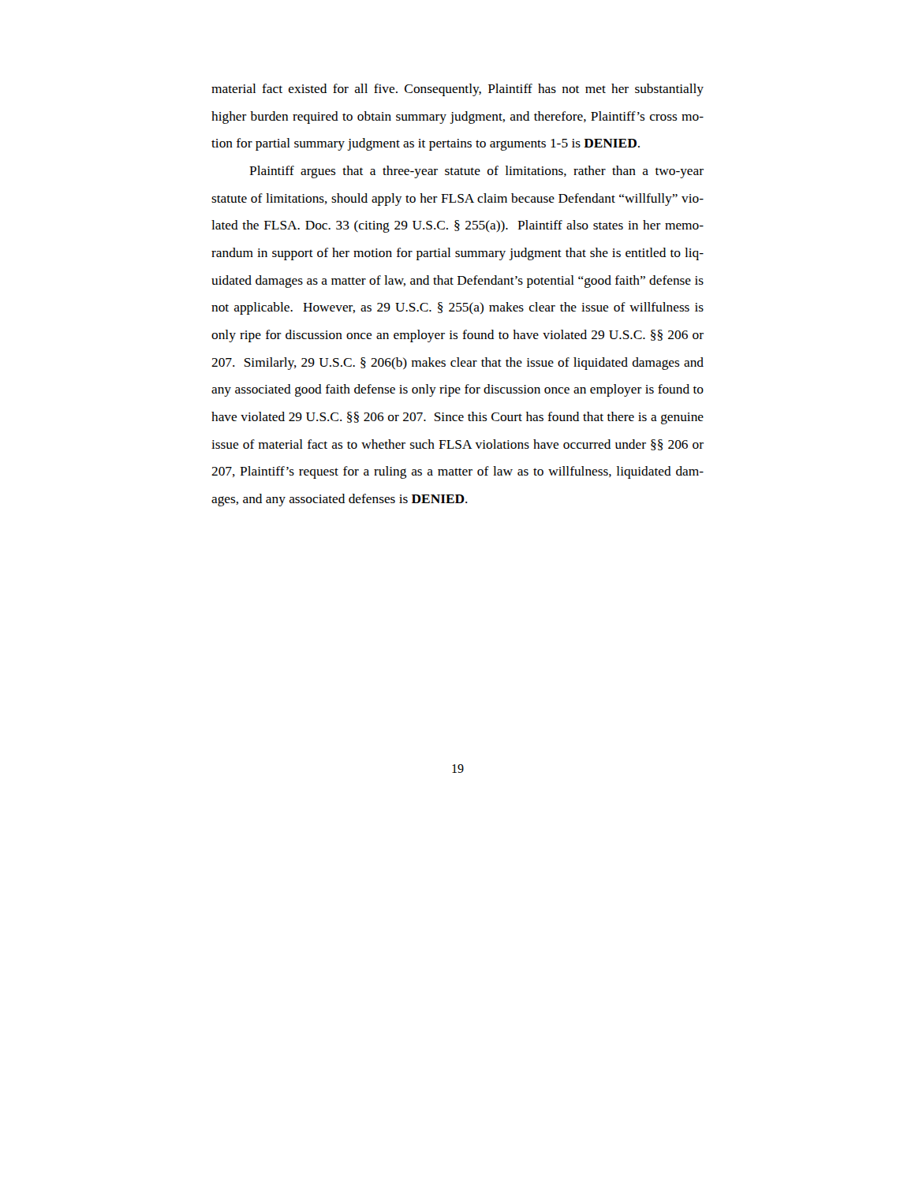material fact existed for all five. Consequently, Plaintiff has not met her substantially higher burden required to obtain summary judgment, and therefore, Plaintiff’s cross motion for partial summary judgment as it pertains to arguments 1-5 is DENIED.
Plaintiff argues that a three-year statute of limitations, rather than a two-year statute of limitations, should apply to her FLSA claim because Defendant “willfully” violated the FLSA. Doc. 33 (citing 29 U.S.C. § 255(a)). Plaintiff also states in her memorandum in support of her motion for partial summary judgment that she is entitled to liquidated damages as a matter of law, and that Defendant’s potential “good faith” defense is not applicable. However, as 29 U.S.C. § 255(a) makes clear the issue of willfulness is only ripe for discussion once an employer is found to have violated 29 U.S.C. §§ 206 or 207. Similarly, 29 U.S.C. § 206(b) makes clear that the issue of liquidated damages and any associated good faith defense is only ripe for discussion once an employer is found to have violated 29 U.S.C. §§ 206 or 207. Since this Court has found that there is a genuine issue of material fact as to whether such FLSA violations have occurred under §§ 206 or 207, Plaintiff’s request for a ruling as a matter of law as to willfulness, liquidated damages, and any associated defenses is DENIED.
19